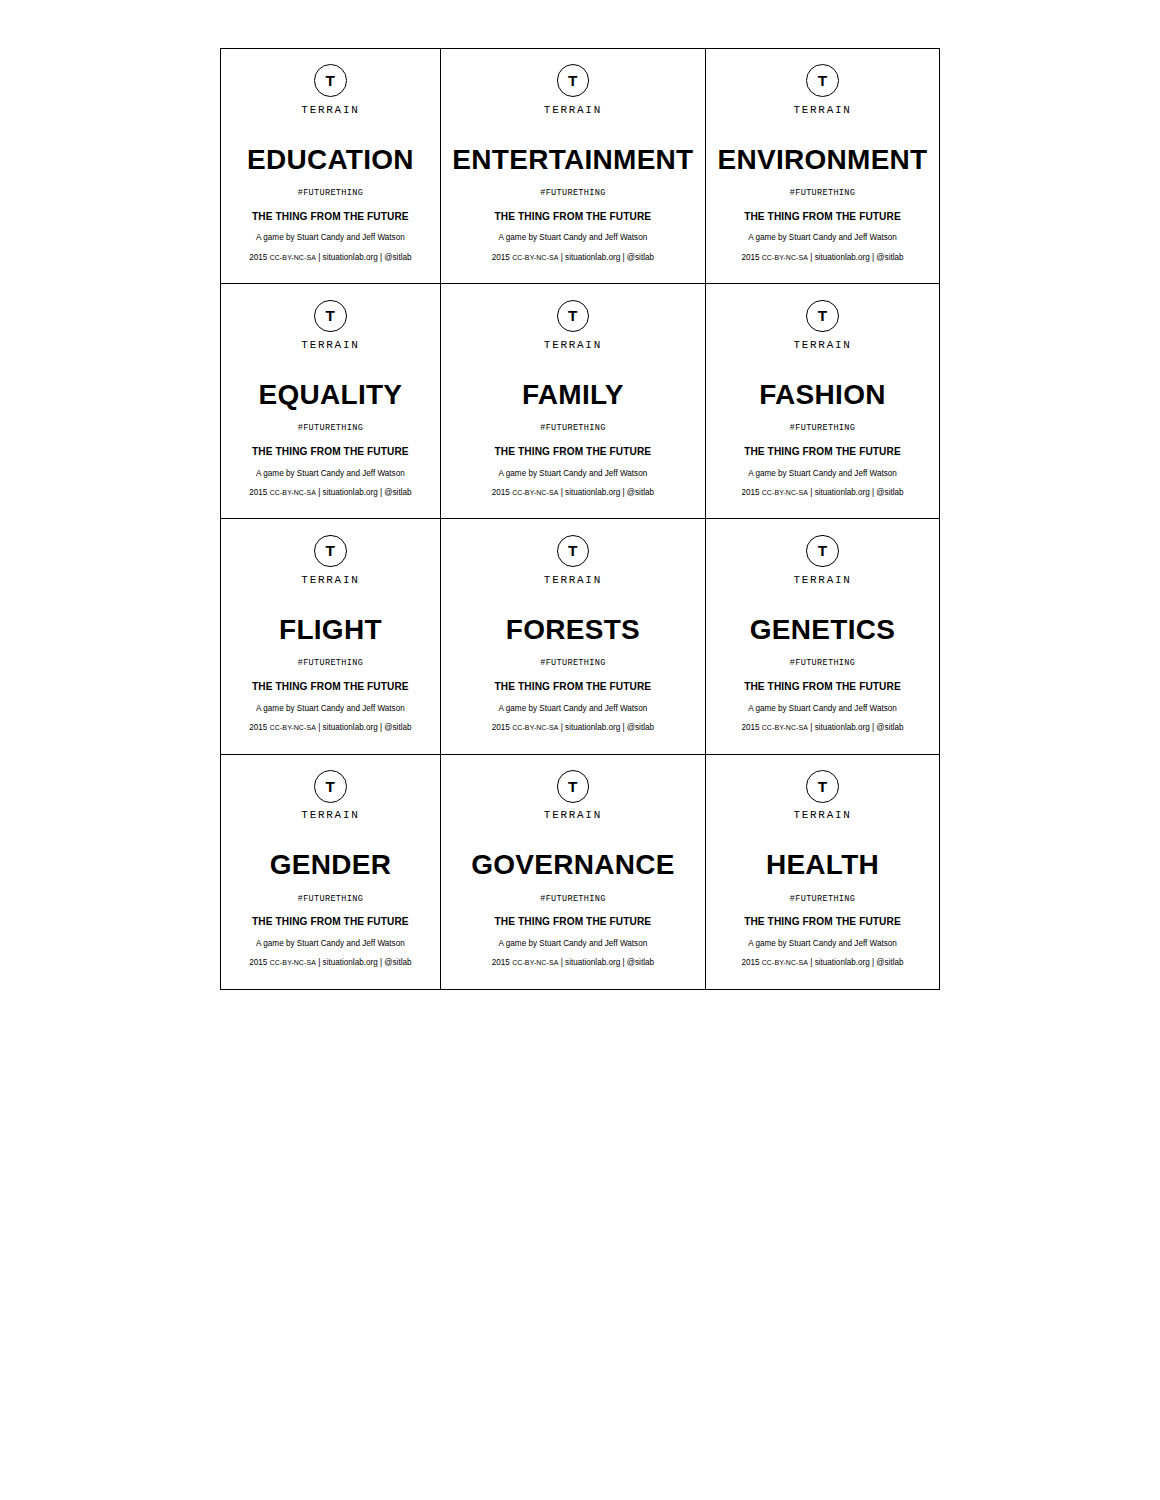T
Terrain
Education
#FUTURETHING
The Thing From The Future
A game by Stuart Candy and Jeff Watson
2015 CC-BY-NC-SA | situationlab.org | @sitlab
T
Terrain
Entertainment
#FUTURETHING
The Thing From The Future
A game by Stuart Candy and Jeff Watson
2015 CC-BY-NC-SA | situationlab.org | @sitlab
T
Terrain
Environment
#FUTURETHING
The Thing From The Future
A game by Stuart Candy and Jeff Watson
2015 CC-BY-NC-SA | situationlab.org | @sitlab
T
Terrain
Equality
#FUTURETHING
The Thing From The Future
A game by Stuart Candy and Jeff Watson
2015 CC-BY-NC-SA | situationlab.org | @sitlab
T
Terrain
Family
#FUTURETHING
The Thing From The Future
A game by Stuart Candy and Jeff Watson
2015 CC-BY-NC-SA | situationlab.org | @sitlab
T
Terrain
Fashion
#FUTURETHING
The Thing From The Future
A game by Stuart Candy and Jeff Watson
2015 CC-BY-NC-SA | situationlab.org | @sitlab
T
Terrain
Flight
#FUTURETHING
The Thing From The Future
A game by Stuart Candy and Jeff Watson
2015 CC-BY-NC-SA | situationlab.org | @sitlab
T
Terrain
Forests
#FUTURETHING
The Thing From The Future
A game by Stuart Candy and Jeff Watson
2015 CC-BY-NC-SA | situationlab.org | @sitlab
T
Terrain
Genetics
#FUTURETHING
The Thing From The Future
A game by Stuart Candy and Jeff Watson
2015 CC-BY-NC-SA | situationlab.org | @sitlab
T
Terrain
Gender
#FUTURETHING
The Thing From The Future
A game by Stuart Candy and Jeff Watson
2015 CC-BY-NC-SA | situationlab.org | @sitlab
T
Terrain
Governance
#FUTURETHING
The Thing From The Future
A game by Stuart Candy and Jeff Watson
2015 CC-BY-NC-SA | situationlab.org | @sitlab
T
Terrain
Health
#FUTURETHING
The Thing From The Future
A game by Stuart Candy and Jeff Watson
2015 CC-BY-NC-SA | situationlab.org | @sitlab